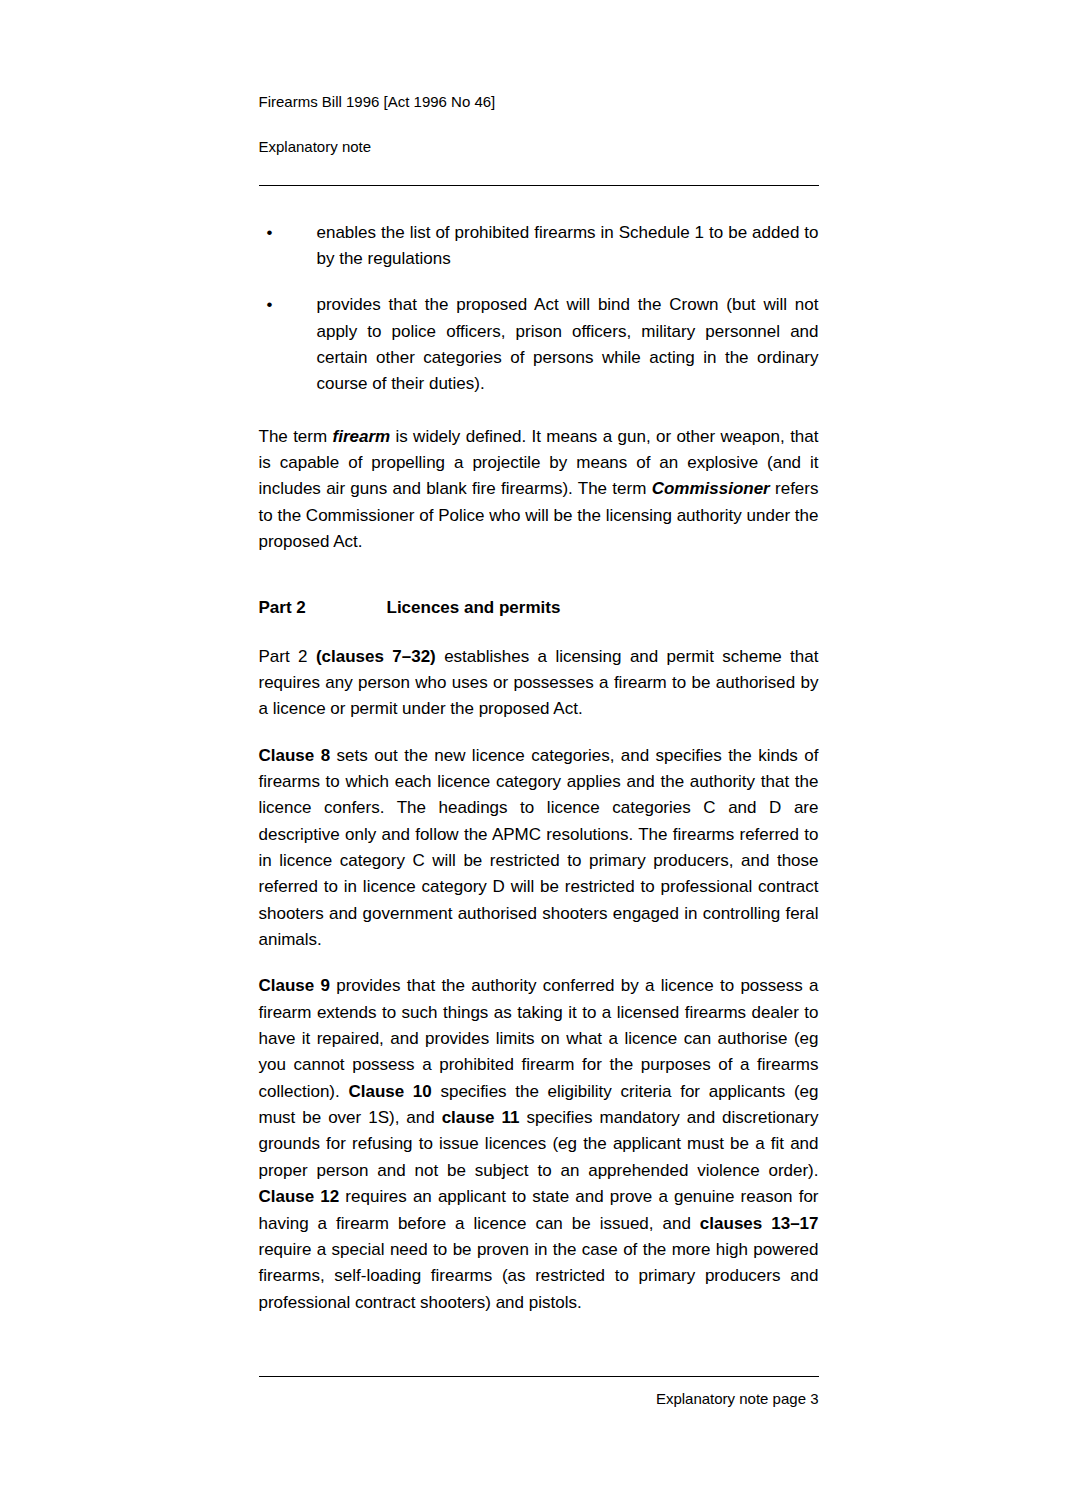Firearms Bill 1996 [Act 1996 No 46]
Explanatory note
enables the list of prohibited firearms in Schedule 1 to be added to by the regulations
provides that the proposed Act will bind the Crown (but will not apply to police officers, prison officers, military personnel and certain other categories of persons while acting in the ordinary course of their duties).
The term firearm is widely defined. It means a gun, or other weapon, that is capable of propelling a projectile by means of an explosive (and it includes air guns and blank fire firearms). The term Commissioner refers to the Commissioner of Police who will be the licensing authority under the proposed Act.
Part 2 Licences and permits
Part 2 (clauses 7–32) establishes a licensing and permit scheme that requires any person who uses or possesses a firearm to be authorised by a licence or permit under the proposed Act.
Clause 8 sets out the new licence categories, and specifies the kinds of firearms to which each licence category applies and the authority that the licence confers. The headings to licence categories C and D are descriptive only and follow the APMC resolutions. The firearms referred to in licence category C will be restricted to primary producers, and those referred to in licence category D will be restricted to professional contract shooters and government authorised shooters engaged in controlling feral animals.
Clause 9 provides that the authority conferred by a licence to possess a firearm extends to such things as taking it to a licensed firearms dealer to have it repaired, and provides limits on what a licence can authorise (eg you cannot possess a prohibited firearm for the purposes of a firearms collection). Clause 10 specifies the eligibility criteria for applicants (eg must be over 1S), and clause 11 specifies mandatory and discretionary grounds for refusing to issue licences (eg the applicant must be a fit and proper person and not be subject to an apprehended violence order). Clause 12 requires an applicant to state and prove a genuine reason for having a firearm before a licence can be issued, and clauses 13–17 require a special need to be proven in the case of the more high powered firearms, self-loading firearms (as restricted to primary producers and professional contract shooters) and pistols.
Explanatory note page 3